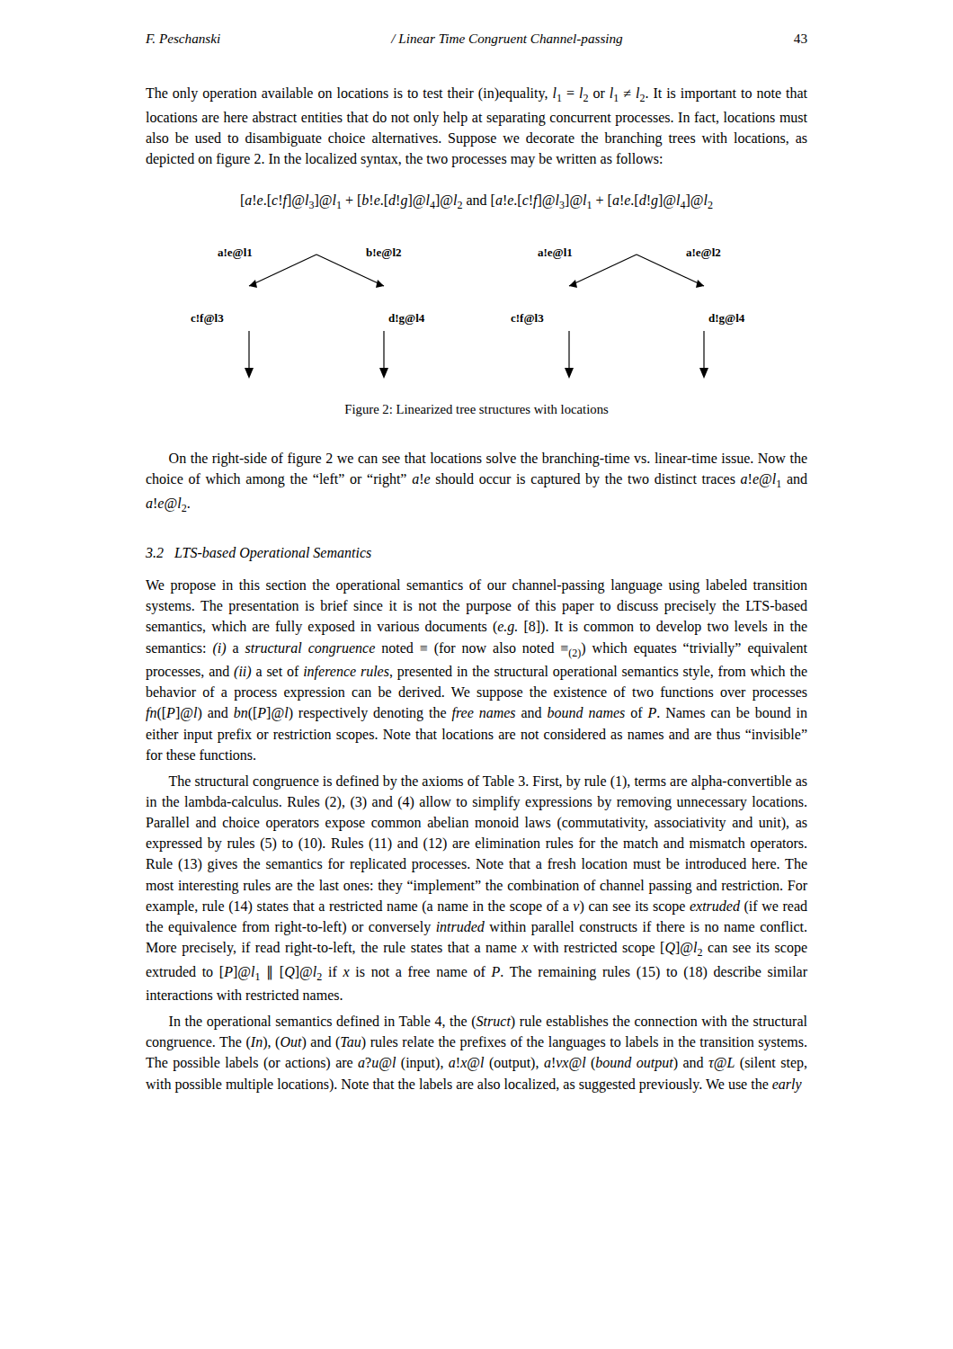F. Peschanski / Linear Time Congruent Channel-passing 43
The only operation available on locations is to test their (in)equality, l1 = l2 or l1 ≠ l2. It is important to note that locations are here abstract entities that do not only help at separating concurrent processes. In fact, locations must also be used to disambiguate choice alternatives. Suppose we decorate the branching trees with locations, as depicted on figure 2. In the localized syntax, the two processes may be written as follows:
[a!e.[c!f]@l3]@l1 + [b!e.[d!g]@l4]@l2 and [a!e.[c!f]@l3]@l1 + [a!e.[d!g]@l4]@l2
a!e@l1 b!e@l2 c!f@l3 d!g@l4 a!e@l1 a!e@l2 c!f@l3 d!g@l4
Figure 2: Linearized tree structures with locations
On the right-side of figure 2 we can see that locations solve the branching-time vs. linear-time issue. Now the choice of which among the “left” or “right” a!e should occur is captured by the two distinct traces a!e@l1 and a!e@l2.
3.2 LTS-based Operational Semantics
We propose in this section the operational semantics of our channel-passing language using labeled transition systems. The presentation is brief since it is not the purpose of this paper to discuss precisely the LTS-based semantics, which are fully exposed in various documents (e.g. [8]). It is common to develop two levels in the semantics: (i) a structural congruence noted ≡ (for now also noted ≡(2)) which equates “trivially” equivalent processes, and (ii) a set of inference rules, presented in the structural operational semantics style, from which the behavior of a process expression can be derived. We suppose the existence of two functions over processes fn([P]@l) and bn([P]@l) respectively denoting the free names and bound names of P. Names can be bound in either input prefix or restriction scopes. Note that locations are not considered as names and are thus “invisible” for these functions.
The structural congruence is defined by the axioms of Table 3. First, by rule (1), terms are alpha-convertible as in the lambda-calculus. Rules (2), (3) and (4) allow to simplify expressions by removing unnecessary locations. Parallel and choice operators expose common abelian monoid laws (commutativity, associativity and unit), as expressed by rules (5) to (10). Rules (11) and (12) are elimination rules for the match and mismatch operators. Rule (13) gives the semantics for replicated processes. Note that a fresh location must be introduced here. The most interesting rules are the last ones: they “implement” the combination of channel passing and restriction. For example, rule (14) states that a restricted name (a name in the scope of a ν) can see its scope extruded (if we read the equivalence from right-to-left) or conversely intruded within parallel constructs if there is no name conflict. More precisely, if read right-to-left, the rule states that a name x with restricted scope [Q]@l2 can see its scope extruded to [P]@l1 ∥ [Q]@l2 if x is not a free name of P. The remaining rules (15) to (18) describe similar interactions with restricted names.
In the operational semantics defined in Table 4, the (Struct) rule establishes the connection with the structural congruence. The (In), (Out) and (Tau) rules relate the prefixes of the languages to labels in the transition systems. The possible labels (or actions) are a?u@l (input), a!x@l (output), a!νx@l (bound output) and τ@L (silent step, with possible multiple locations). Note that the labels are also localized, as suggested previously. We use the early